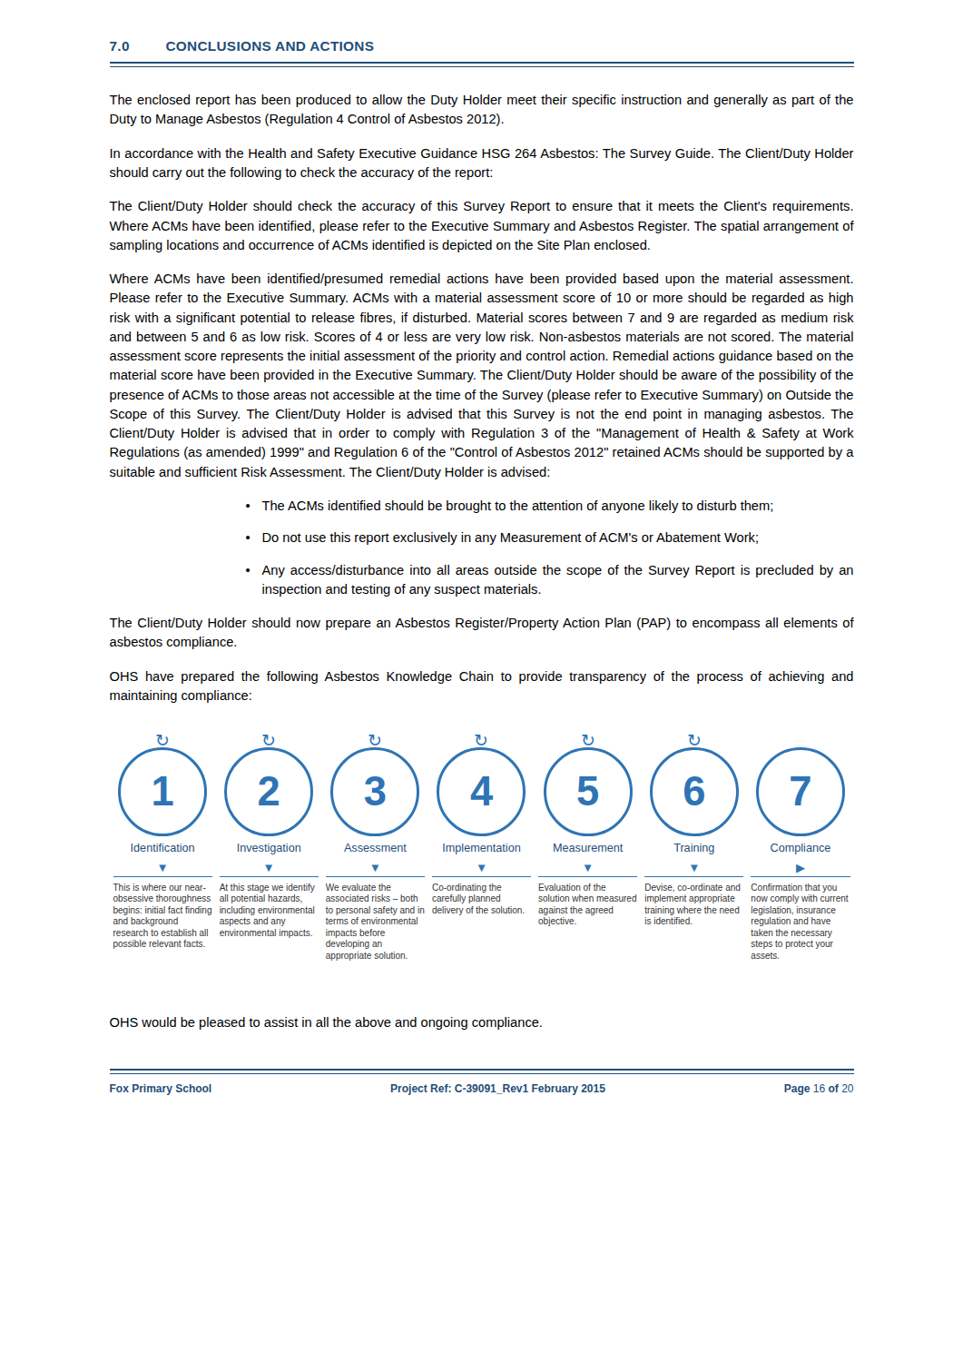7.0 CONCLUSIONS AND ACTIONS
The enclosed report has been produced to allow the Duty Holder meet their specific instruction and generally as part of the Duty to Manage Asbestos (Regulation 4 Control of Asbestos 2012).
In accordance with the Health and Safety Executive Guidance HSG 264 Asbestos: The Survey Guide. The Client/Duty Holder should carry out the following to check the accuracy of the report:
The Client/Duty Holder should check the accuracy of this Survey Report to ensure that it meets the Client's requirements. Where ACMs have been identified, please refer to the Executive Summary and Asbestos Register. The spatial arrangement of sampling locations and occurrence of ACMs identified is depicted on the Site Plan enclosed.
Where ACMs have been identified/presumed remedial actions have been provided based upon the material assessment. Please refer to the Executive Summary. ACMs with a material assessment score of 10 or more should be regarded as high risk with a significant potential to release fibres, if disturbed. Material scores between 7 and 9 are regarded as medium risk and between 5 and 6 as low risk. Scores of 4 or less are very low risk. Non-asbestos materials are not scored. The material assessment score represents the initial assessment of the priority and control action. Remedial actions guidance based on the material score have been provided in the Executive Summary. The Client/Duty Holder should be aware of the possibility of the presence of ACMs to those areas not accessible at the time of the Survey (please refer to Executive Summary) on Outside the Scope of this Survey. The Client/Duty Holder is advised that this Survey is not the end point in managing asbestos. The Client/Duty Holder is advised that in order to comply with Regulation 3 of the "Management of Health & Safety at Work Regulations (as amended) 1999" and Regulation 6 of the "Control of Asbestos 2012" retained ACMs should be supported by a suitable and sufficient Risk Assessment. The Client/Duty Holder is advised:
The ACMs identified should be brought to the attention of anyone likely to disturb them;
Do not use this report exclusively in any Measurement of ACM's or Abatement Work;
Any access/disturbance into all areas outside the scope of the Survey Report is precluded by an inspection and testing of any suspect materials.
The Client/Duty Holder should now prepare an Asbestos Register/Property Action Plan (PAP) to encompass all elements of asbestos compliance.
OHS have prepared the following Asbestos Knowledge Chain to provide transparency of the process of achieving and maintaining compliance:
| ↻ | ↻ | ↻ | ↻ | ↻ | ↻ | |
| 1 | 2 | 3 | 4 | 5 | 6 | 7 |
| Identification | Investigation | Assessment | Implementation | Measurement | Training | Compliance |
| ▼ | ▼ | ▼ | ▼ | ▼ | ▼ | ▶ |
| This is where our near-obsessive thoroughness begins: initial fact finding and background research to establish all possible relevant facts. | At this stage we identify all potential hazards, including environmental aspects and any environmental impacts. | We evaluate the associated risks – both to personal safety and in terms of environmental impacts before developing an appropriate solution. | Co-ordinating the carefully planned delivery of the solution. | Evaluation of the solution when measured against the agreed objective. | Devise, co-ordinate and implement appropriate training where the need is identified. | Confirmation that you now comply with current legislation, insurance regulation and have taken the necessary steps to protect your assets. |
OHS would be pleased to assist in all the above and ongoing compliance.
Fox Primary School
Project Ref: C-39091_Rev1 February 2015
Page 16 of 20